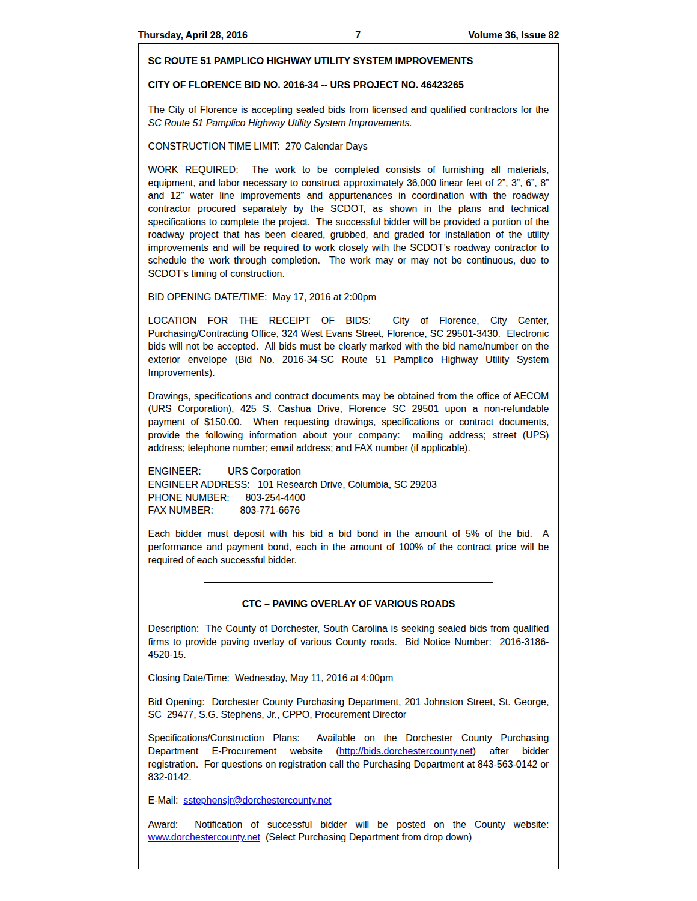Thursday, April 28, 2016 7 Volume 36, Issue 82
SC ROUTE 51 PAMPLICO HIGHWAY UTILITY SYSTEM IMPROVEMENTS
CITY OF FLORENCE BID NO. 2016-34 -- URS PROJECT NO. 46423265
The City of Florence is accepting sealed bids from licensed and qualified contractors for the SC Route 51 Pamplico Highway Utility System Improvements.
CONSTRUCTION TIME LIMIT: 270 Calendar Days
WORK REQUIRED: The work to be completed consists of furnishing all materials, equipment, and labor necessary to construct approximately 36,000 linear feet of 2”, 3”, 6”, 8” and 12” water line improvements and appurtenances in coordination with the roadway contractor procured separately by the SCDOT, as shown in the plans and technical specifications to complete the project. The successful bidder will be provided a portion of the roadway project that has been cleared, grubbed, and graded for installation of the utility improvements and will be required to work closely with the SCDOT’s roadway contractor to schedule the work through completion. The work may or may not be continuous, due to SCDOT’s timing of construction.
BID OPENING DATE/TIME: May 17, 2016 at 2:00pm
LOCATION FOR THE RECEIPT OF BIDS: City of Florence, City Center, Purchasing/Contracting Office, 324 West Evans Street, Florence, SC 29501-3430. Electronic bids will not be accepted. All bids must be clearly marked with the bid name/number on the exterior envelope (Bid No. 2016-34-SC Route 51 Pamplico Highway Utility System Improvements).
Drawings, specifications and contract documents may be obtained from the office of AECOM (URS Corporation), 425 S. Cashua Drive, Florence SC 29501 upon a non-refundable payment of $150.00. When requesting drawings, specifications or contract documents, provide the following information about your company: mailing address; street (UPS) address; telephone number; email address; and FAX number (if applicable).
ENGINEER: URS Corporation ENGINEER ADDRESS: 101 Research Drive, Columbia, SC 29203 PHONE NUMBER: 803-254-4400 FAX NUMBER: 803-771-6676
Each bidder must deposit with his bid a bid bond in the amount of 5% of the bid. A performance and payment bond, each in the amount of 100% of the contract price will be required of each successful bidder.
CTC – PAVING OVERLAY OF VARIOUS ROADS
Description: The County of Dorchester, South Carolina is seeking sealed bids from qualified firms to provide paving overlay of various County roads. Bid Notice Number: 2016-3186-4520-15.
Closing Date/Time: Wednesday, May 11, 2016 at 4:00pm
Bid Opening: Dorchester County Purchasing Department, 201 Johnston Street, St. George, SC 29477, S.G. Stephens, Jr., CPPO, Procurement Director
Specifications/Construction Plans: Available on the Dorchester County Purchasing Department E-Procurement website (http://bids.dorchestercounty.net) after bidder registration. For questions on registration call the Purchasing Department at 843-563-0142 or 832-0142.
E-Mail: sstephensjr@dorchestercounty.net
Award: Notification of successful bidder will be posted on the County website: www.dorchestercounty.net (Select Purchasing Department from drop down)